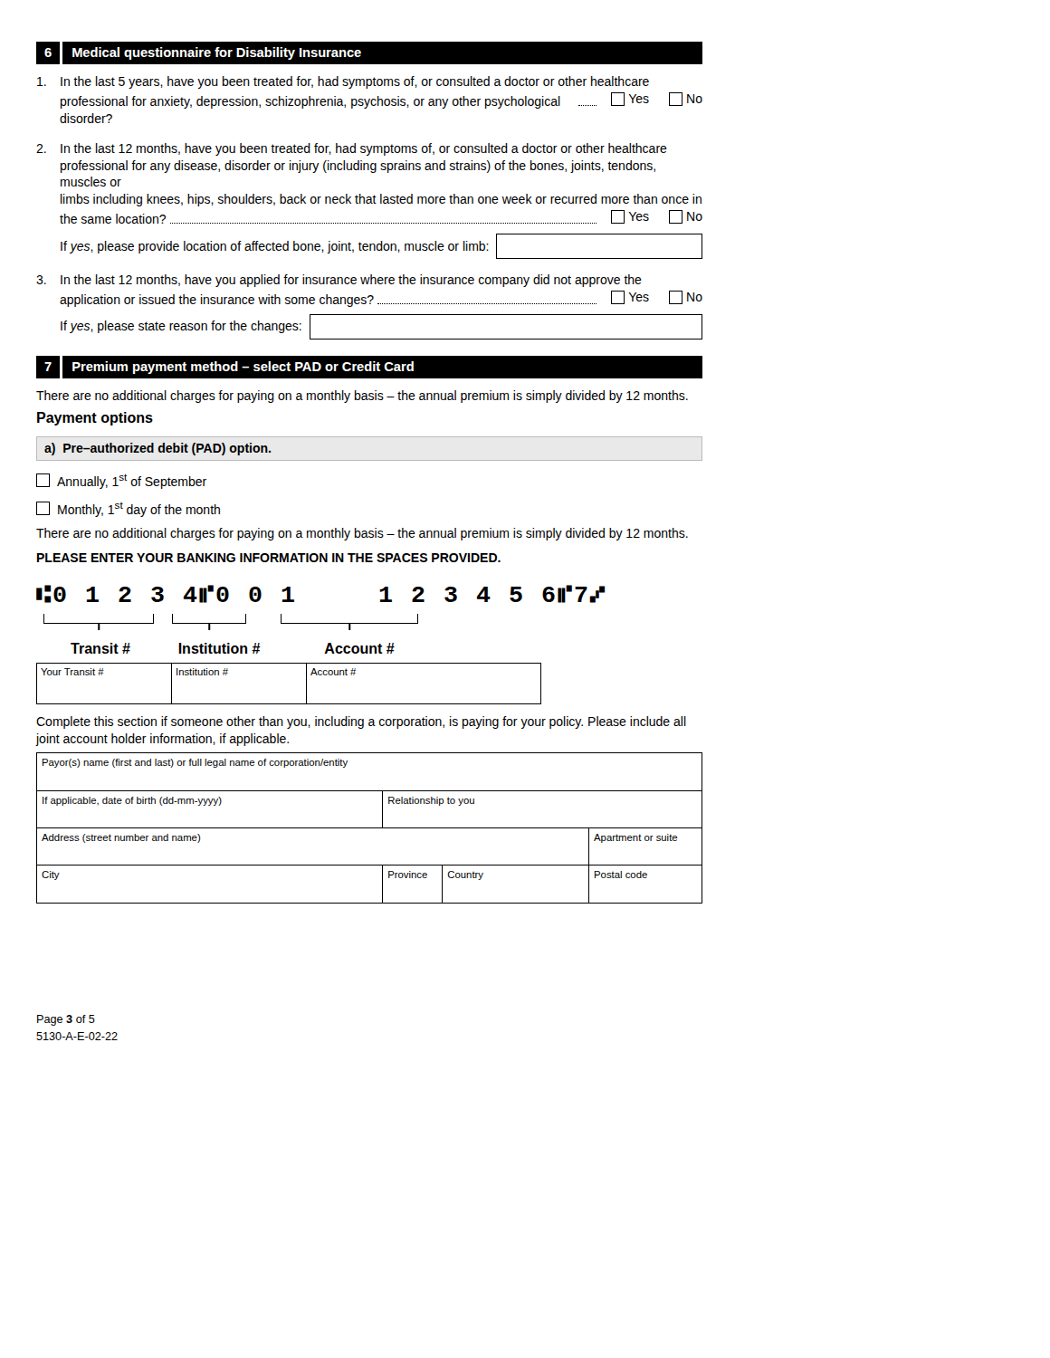6
Medical questionnaire for Disability Insurance
In the last 5 years, have you been treated for, had symptoms of, or consulted a doctor or other healthcare
professional for anxiety, depression, schizophrenia, psychosis, or any other psychological disorder? Yes No
In the last 12 months, have you been treated for, had symptoms of, or consulted a doctor or other healthcare professional for any disease, disorder or injury (including sprains and strains) of the bones, joints, tendons, muscles or limbs including knees, hips, shoulders, back or neck that lasted more than one week or recurred more than once in
the same location? Yes No
If yes, please provide location of affected bone, joint, tendon, muscle or limb:
In the last 12 months, have you applied for insurance where the insurance company did not approve the
application or issued the insurance with some changes? Yes No
If yes, please state reason for the changes:
7
Premium payment method – select PAD or Credit Card
There are no additional charges for paying on a monthly basis – the annual premium is simply divided by 12 months.
Payment options
a) Pre–authorized debit (PAD) option.
Annually, 1st of September
Monthly, 1st day of the month
There are no additional charges for paying on a monthly basis – the annual premium is simply divided by 12 months.
PLEASE ENTER YOUR BANKING INFORMATION IN THE SPACES PROVIDED.
⑆0 1 2 3 4⑈0 0 1 1 2 3 4 5 6⑈7⑇
Transit # Institution # Account #
| Your Transit # | Institution # | Account # |
Complete this section if someone other than you, including a corporation, is paying for your policy. Please include all joint account holder information, if applicable.
| Payor(s) name (first and last) or full legal name of corporation/entity |
| If applicable, date of birth (dd-mm-yyyy) | Relationship to you |
| Address (street number and name) | Apartment or suite |
| City | Province | Country | Postal code |
Page 3 of 5
5130-A-E-02-22